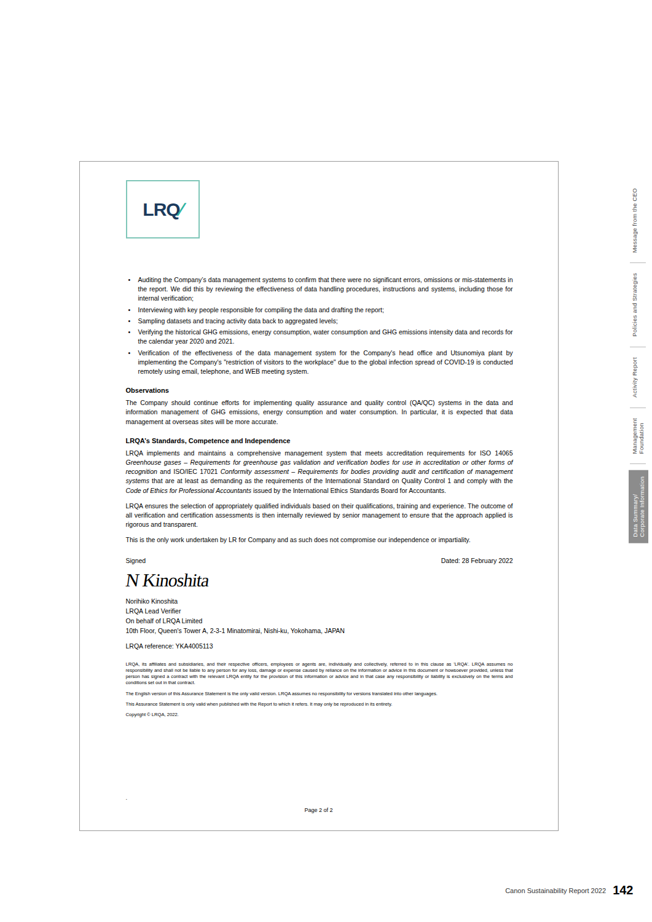Message from the CEO
Policies and Strategies
Activity Report
Management
Foundation
Data Summary/
Corporate Information
LRQ∕
Auditing the Company’s data management systems to confirm that there were no significant errors, omissions or mis-statements in the report. We did this by reviewing the effectiveness of data handling procedures, instructions and systems, including those for internal verification;
Interviewing with key people responsible for compiling the data and drafting the report;
Sampling datasets and tracing activity data back to aggregated levels;
Verifying the historical GHG emissions, energy consumption, water consumption and GHG emissions intensity data and records for the calendar year 2020 and 2021.
Verification of the effectiveness of the data management system for the Company's head office and Utsunomiya plant by implementing the Company's "restriction of visitors to the workplace" due to the global infection spread of COVID-19 is conducted remotely using email, telephone, and WEB meeting system.
Observations
The Company should continue efforts for implementing quality assurance and quality control (QA/QC) systems in the data and information management of GHG emissions, energy consumption and water consumption. In particular, it is expected that data management at overseas sites will be more accurate.
LRQA’s Standards, Competence and Independence
LRQA implements and maintains a comprehensive management system that meets accreditation requirements for ISO 14065 Greenhouse gases – Requirements for greenhouse gas validation and verification bodies for use in accreditation or other forms of recognition and ISO/IEC 17021 Conformity assessment – Requirements for bodies providing audit and certification of management systems that are at least as demanding as the requirements of the International Standard on Quality Control 1 and comply with the Code of Ethics for Professional Accountants issued by the International Ethics Standards Board for Accountants.
LRQA ensures the selection of appropriately qualified individuals based on their qualifications, training and experience. The outcome of all verification and certification assessments is then internally reviewed by senior management to ensure that the approach applied is rigorous and transparent.
This is the only work undertaken by LR for Company and as such does not compromise our independence or impartiality.
Signed
Dated: 28 February 2022
N Kinoshita
Norihiko Kinoshita
LRQA Lead Verifier
On behalf of LRQA Limited
10th Floor, Queen's Tower A, 2-3-1 Minatomirai, Nishi-ku, Yokohama, JAPAN
LRQA reference: YKA4005113
LRQA, its affiliates and subsidiaries, and their respective officers, employees or agents are, individually and collectively, referred to in this clause as 'LRQA'. LRQA assumes no responsibility and shall not be liable to any person for any loss, damage or expense caused by reliance on the information or advice in this document or howsoever provided, unless that person has signed a contract with the relevant LRQA entity for the provision of this information or advice and in that case any responsibility or liability is exclusively on the terms and conditions set out in that contract.
The English version of this Assurance Statement is the only valid version. LRQA assumes no responsibility for versions translated into other languages.
This Assurance Statement is only valid when published with the Report to which it refers. It may only be reproduced in its entirety.
Copyright © LRQA, 2022.
.
Page 2 of 2
Canon Sustainability Report 2022 142